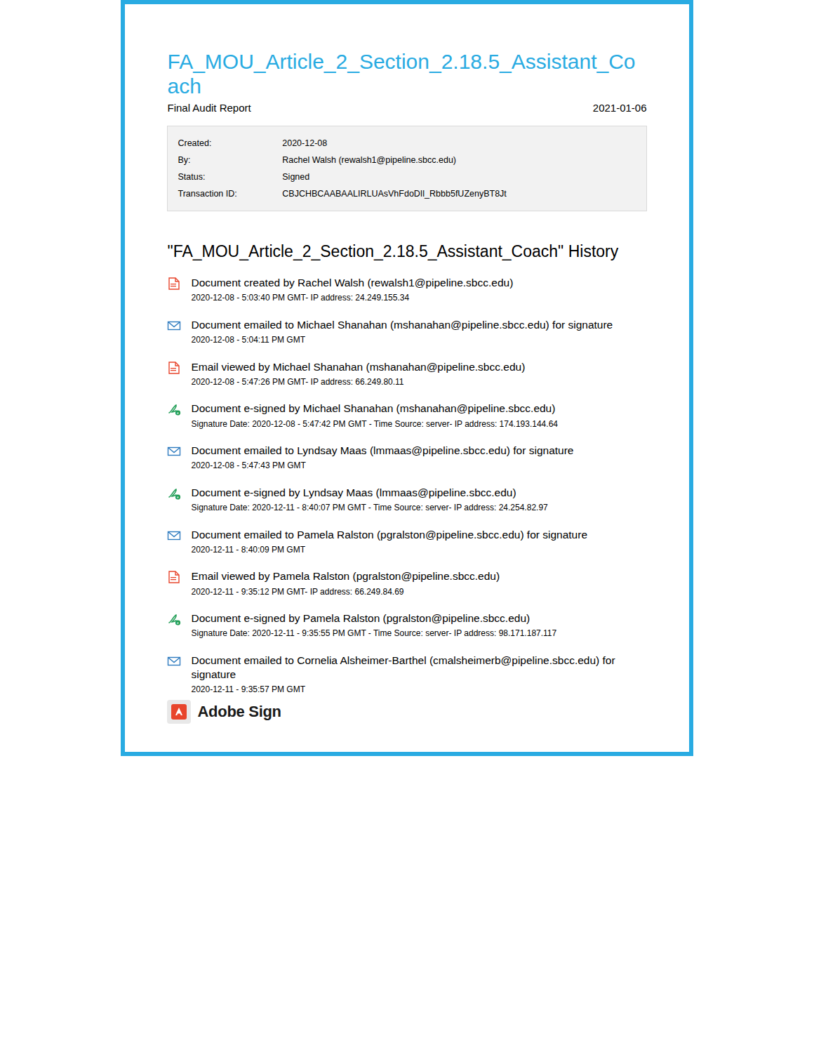FA_MOU_Article_2_Section_2.18.5_Assistant_Coach
Final Audit Report 2021-01-06
| Created: | 2020-12-08 |
| By: | Rachel Walsh (rewalsh1@pipeline.sbcc.edu) |
| Status: | Signed |
| Transaction ID: | CBJCHBCAABAALIRLUAsVhFdoDIl_Rbbb5fUZenyBT8Jt |
"FA_MOU_Article_2_Section_2.18.5_Assistant_Coach" History
Document created by Rachel Walsh (rewalsh1@pipeline.sbcc.edu)
2020-12-08 - 5:03:40 PM GMT- IP address: 24.249.155.34
Document emailed to Michael Shanahan (mshanahan@pipeline.sbcc.edu) for signature
2020-12-08 - 5:04:11 PM GMT
Email viewed by Michael Shanahan (mshanahan@pipeline.sbcc.edu)
2020-12-08 - 5:47:26 PM GMT- IP address: 66.249.80.11
e
Document e-signed by Michael Shanahan (mshanahan@pipeline.sbcc.edu)
Signature Date: 2020-12-08 - 5:47:42 PM GMT - Time Source: server- IP address: 174.193.144.64
Document emailed to Lyndsay Maas (lmmaas@pipeline.sbcc.edu) for signature
2020-12-08 - 5:47:43 PM GMT
e
Document e-signed by Lyndsay Maas (lmmaas@pipeline.sbcc.edu)
Signature Date: 2020-12-11 - 8:40:07 PM GMT - Time Source: server- IP address: 24.254.82.97
Document emailed to Pamela Ralston (pgralston@pipeline.sbcc.edu) for signature
2020-12-11 - 8:40:09 PM GMT
Email viewed by Pamela Ralston (pgralston@pipeline.sbcc.edu)
2020-12-11 - 9:35:12 PM GMT- IP address: 66.249.84.69
e
Document e-signed by Pamela Ralston (pgralston@pipeline.sbcc.edu)
Signature Date: 2020-12-11 - 9:35:55 PM GMT - Time Source: server- IP address: 98.171.187.117
Document emailed to Cornelia Alsheimer-Barthel (cmalsheimerb@pipeline.sbcc.edu) for signature
2020-12-11 - 9:35:57 PM GMT
Adobe Sign